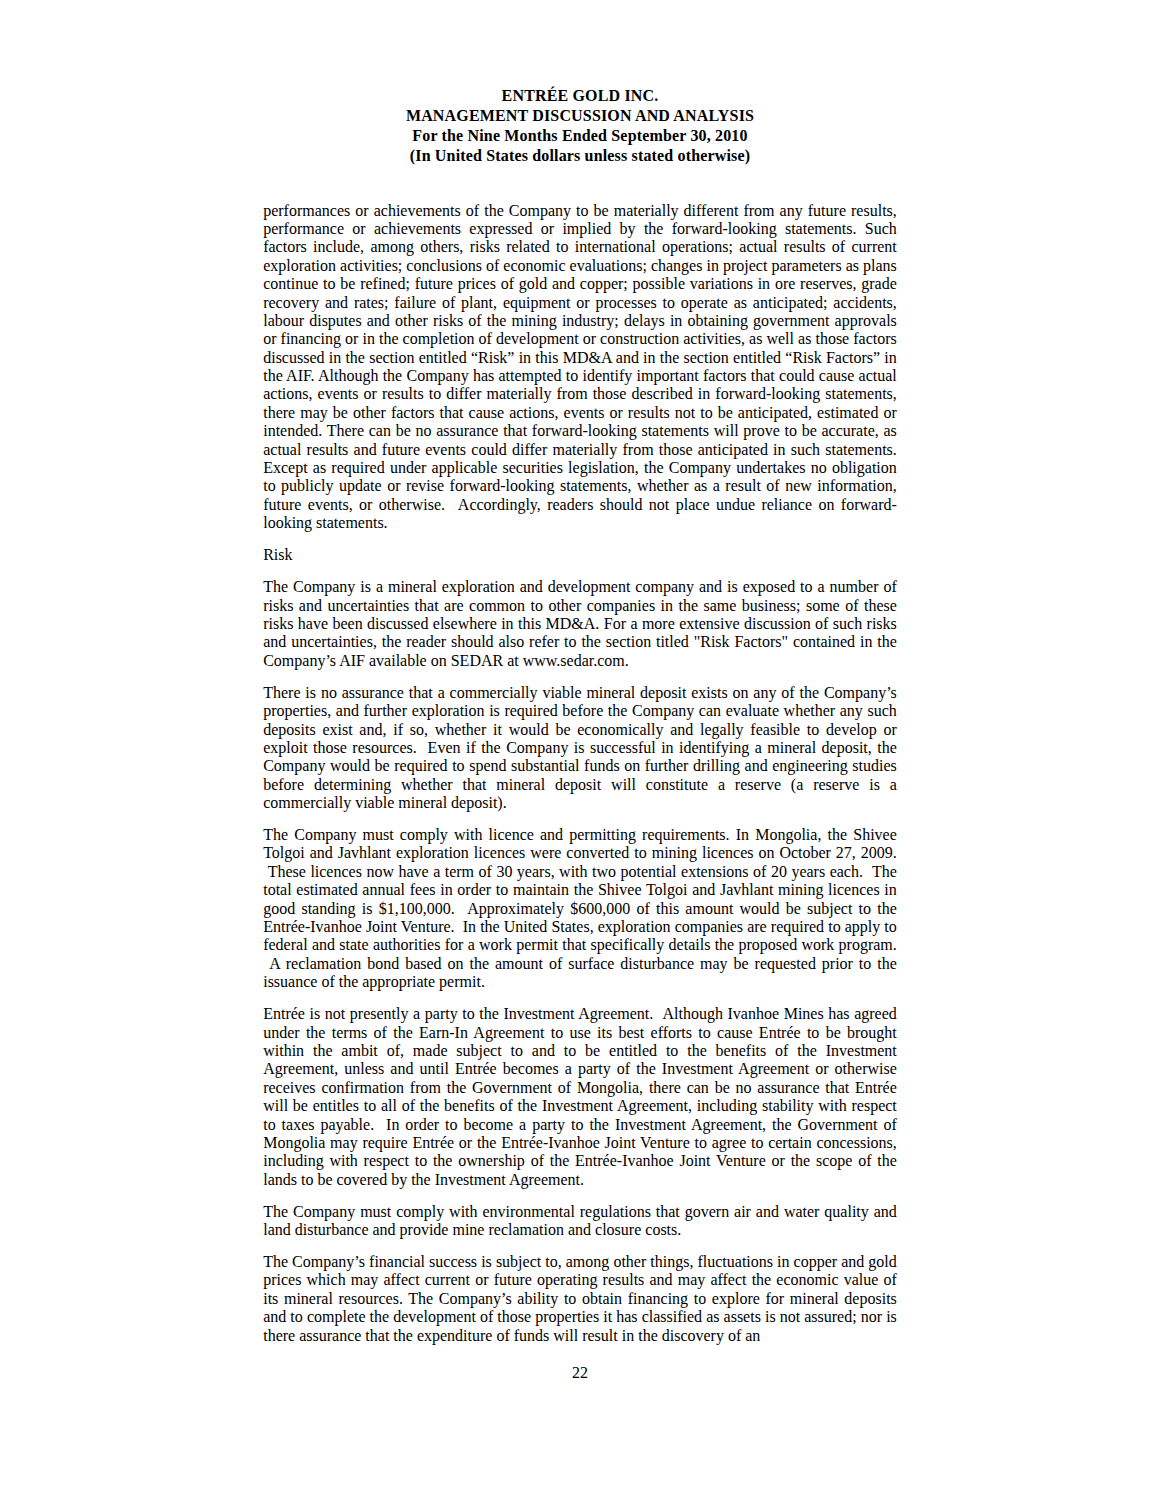ENTRÉE GOLD INC.
MANAGEMENT DISCUSSION AND ANALYSIS
For the Nine Months Ended September 30, 2010
(In United States dollars unless stated otherwise)
performances or achievements of the Company to be materially different from any future results, performance or achievements expressed or implied by the forward-looking statements. Such factors include, among others, risks related to international operations; actual results of current exploration activities; conclusions of economic evaluations; changes in project parameters as plans continue to be refined; future prices of gold and copper; possible variations in ore reserves, grade recovery and rates; failure of plant, equipment or processes to operate as anticipated; accidents, labour disputes and other risks of the mining industry; delays in obtaining government approvals or financing or in the completion of development or construction activities, as well as those factors discussed in the section entitled “Risk” in this MD&A and in the section entitled “Risk Factors” in the AIF. Although the Company has attempted to identify important factors that could cause actual actions, events or results to differ materially from those described in forward-looking statements, there may be other factors that cause actions, events or results not to be anticipated, estimated or intended. There can be no assurance that forward-looking statements will prove to be accurate, as actual results and future events could differ materially from those anticipated in such statements. Except as required under applicable securities legislation, the Company undertakes no obligation to publicly update or revise forward-looking statements, whether as a result of new information, future events, or otherwise. Accordingly, readers should not place undue reliance on forward-looking statements.
Risk
The Company is a mineral exploration and development company and is exposed to a number of risks and uncertainties that are common to other companies in the same business; some of these risks have been discussed elsewhere in this MD&A. For a more extensive discussion of such risks and uncertainties, the reader should also refer to the section titled "Risk Factors" contained in the Company’s AIF available on SEDAR at www.sedar.com.
There is no assurance that a commercially viable mineral deposit exists on any of the Company’s properties, and further exploration is required before the Company can evaluate whether any such deposits exist and, if so, whether it would be economically and legally feasible to develop or exploit those resources. Even if the Company is successful in identifying a mineral deposit, the Company would be required to spend substantial funds on further drilling and engineering studies before determining whether that mineral deposit will constitute a reserve (a reserve is a commercially viable mineral deposit).
The Company must comply with licence and permitting requirements. In Mongolia, the Shivee Tolgoi and Javhlant exploration licences were converted to mining licences on October 27, 2009. These licences now have a term of 30 years, with two potential extensions of 20 years each. The total estimated annual fees in order to maintain the Shivee Tolgoi and Javhlant mining licences in good standing is $1,100,000. Approximately $600,000 of this amount would be subject to the Entrée-Ivanhoe Joint Venture. In the United States, exploration companies are required to apply to federal and state authorities for a work permit that specifically details the proposed work program. A reclamation bond based on the amount of surface disturbance may be requested prior to the issuance of the appropriate permit.
Entrée is not presently a party to the Investment Agreement. Although Ivanhoe Mines has agreed under the terms of the Earn-In Agreement to use its best efforts to cause Entrée to be brought within the ambit of, made subject to and to be entitled to the benefits of the Investment Agreement, unless and until Entrée becomes a party of the Investment Agreement or otherwise receives confirmation from the Government of Mongolia, there can be no assurance that Entrée will be entitles to all of the benefits of the Investment Agreement, including stability with respect to taxes payable. In order to become a party to the Investment Agreement, the Government of Mongolia may require Entrée or the Entrée-Ivanhoe Joint Venture to agree to certain concessions, including with respect to the ownership of the Entrée-Ivanhoe Joint Venture or the scope of the lands to be covered by the Investment Agreement.
The Company must comply with environmental regulations that govern air and water quality and land disturbance and provide mine reclamation and closure costs.
The Company’s financial success is subject to, among other things, fluctuations in copper and gold prices which may affect current or future operating results and may affect the economic value of its mineral resources. The Company’s ability to obtain financing to explore for mineral deposits and to complete the development of those properties it has classified as assets is not assured; nor is there assurance that the expenditure of funds will result in the discovery of an
22